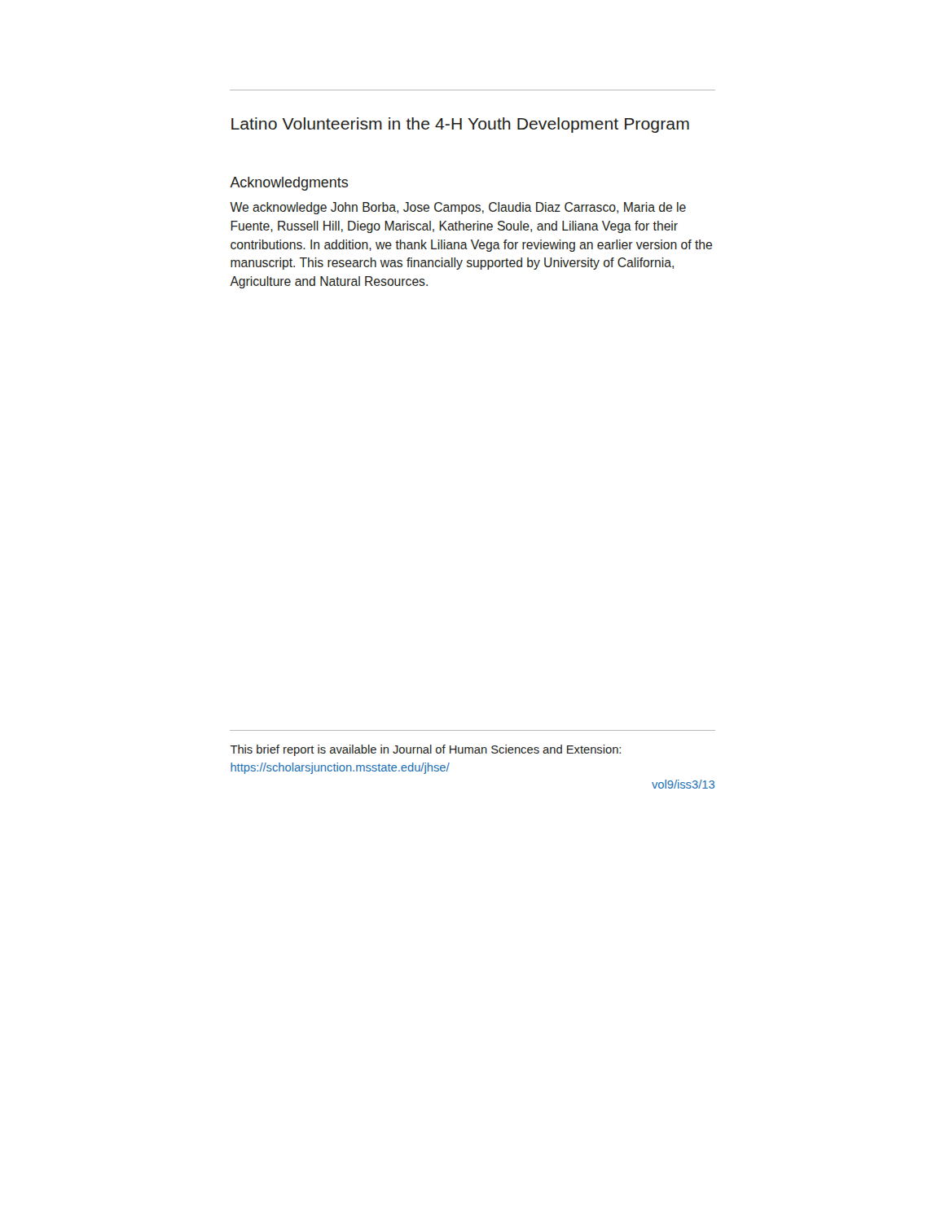Latino Volunteerism in the 4-H Youth Development Program
Acknowledgments
We acknowledge John Borba, Jose Campos, Claudia Diaz Carrasco, Maria de le Fuente, Russell Hill, Diego Mariscal, Katherine Soule, and Liliana Vega for their contributions. In addition, we thank Liliana Vega for reviewing an earlier version of the manuscript. This research was financially supported by University of California, Agriculture and Natural Resources.
This brief report is available in Journal of Human Sciences and Extension: https://scholarsjunction.msstate.edu/jhse/vol9/iss3/13